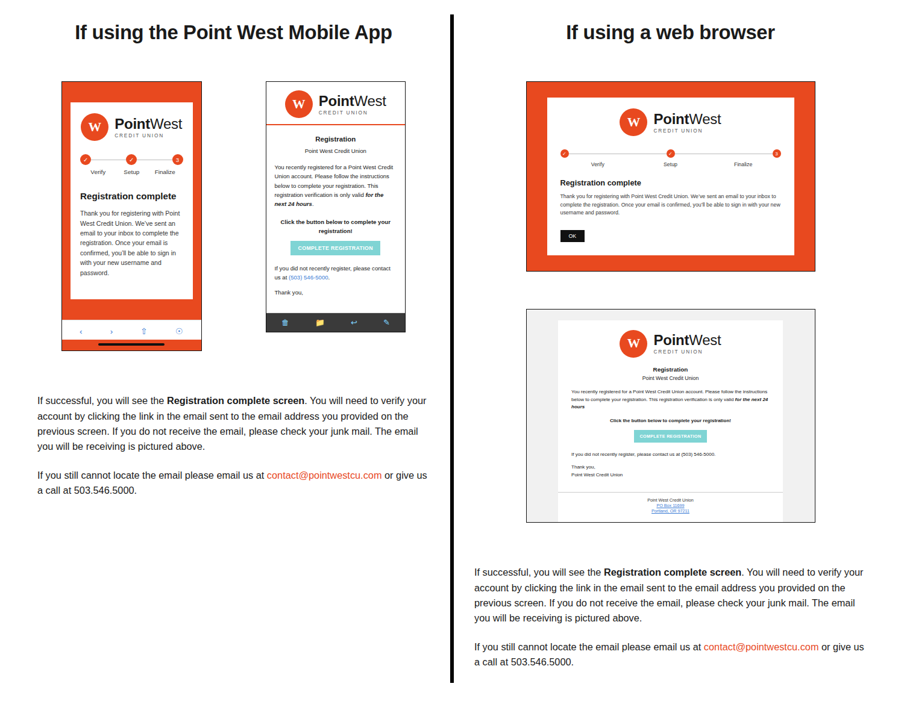If using the Point West Mobile App
W
PointWest
Credit Union
✓ ✓ 3
Verify Setup Finalize
Registration complete
Thank you for registering with Point West Credit Union. We’ve sent an email to your inbox to complete the registration. Once your email is confirmed, you’ll be able to sign in with your new username and password.
‹›⇧☉
W
PointWest
Credit Union
Registration
Point West Credit Union
You recently registered for a Point West Credit Union account. Please follow the instructions below to complete your registration. This registration verification is only valid for the next 24 hours.
Click the button below to complete your registration!
COMPLETE REGISTRATION
If you did not recently register, please contact us at (503) 546-5000.
Thank you,
🗑📁↩✎
If successful, you will see the Registration complete screen. You will need to verify your account by clicking the link in the email sent to the email address you provided on the previous screen. If you do not receive the email, please check your junk mail. The email you will be receiving is pictured above.
If you still cannot locate the email please email us at contact@pointwestcu.com or give us a call at 503.546.5000.
If using a web browser
W
PointWest
Credit Union
✓ ✓ 3
Verify Setup Finalize
Registration complete
Thank you for registering with Point West Credit Union. We’ve sent an email to your inbox to complete the registration. Once your email is confirmed, you’ll be able to sign in with your new username and password.
OK
W
PointWest
Credit Union
Registration
Point West Credit Union
You recently registered for a Point West Credit Union account. Please follow the instructions below to complete your registration. This registration verification is only valid for the next 24 hours
Click the button below to complete your registration!
COMPLETE REGISTRATION
If you did not recently register, please contact us at (503) 546-5000.
Thank you,
Point West Credit Union
Point West Credit Union
PO Box 11699
Portland, OR 97211
If successful, you will see the Registration complete screen. You will need to verify your account by clicking the link in the email sent to the email address you provided on the previous screen. If you do not receive the email, please check your junk mail. The email you will be receiving is pictured above.
If you still cannot locate the email please email us at contact@pointwestcu.com or give us a call at 503.546.5000.